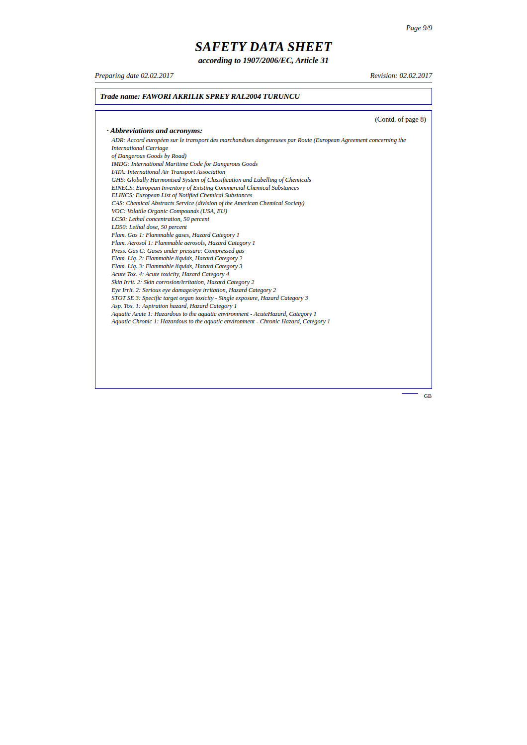Page 9/9
SAFETY DATA SHEET
according to 1907/2006/EC, Article 31
Preparing date 02.02.2017 Revision: 02.02.2017
Trade name: FAWORI AKRILIK SPREY RAL2004 TURUNCU
(Contd. of page 8)
· Abbreviations and acronyms:
ADR: Accord européen sur le transport des marchandises dangereuses par Route (European Agreement concerning the International Carriage
of Dangerous Goods by Road)
IMDG: International Maritime Code for Dangerous Goods
IATA: International Air Transport Association
GHS: Globally Harmonised System of Classification and Labelling of Chemicals
EINECS: European Inventory of Existing Commercial Chemical Substances
ELINCS: European List of Notified Chemical Substances
CAS: Chemical Abstracts Service (division of the American Chemical Society)
VOC: Volatile Organic Compounds (USA, EU)
LC50: Lethal concentration, 50 percent
LD50: Lethal dose, 50 percent
Flam. Gas 1: Flammable gases, Hazard Category 1
Flam. Aerosol 1: Flammable aerosols, Hazard Category 1
Press. Gas C: Gases under pressure: Compressed gas
Flam. Liq. 2: Flammable liquids, Hazard Category 2
Flam. Liq. 3: Flammable liquids, Hazard Category 3
Acute Tox. 4: Acute toxicity, Hazard Category 4
Skin Irrit. 2: Skin corrosion/irritation, Hazard Category 2
Eye Irrit. 2: Serious eye damage/eye irritation, Hazard Category 2
STOT SE 3: Specific target organ toxicity - Single exposure, Hazard Category 3
Asp. Tox. 1: Aspiration hazard, Hazard Category 1
Aquatic Acute 1: Hazardous to the aquatic environment - AcuteHazard, Category 1
Aquatic Chronic 1: Hazardous to the aquatic environment - Chronic Hazard, Category 1
GB